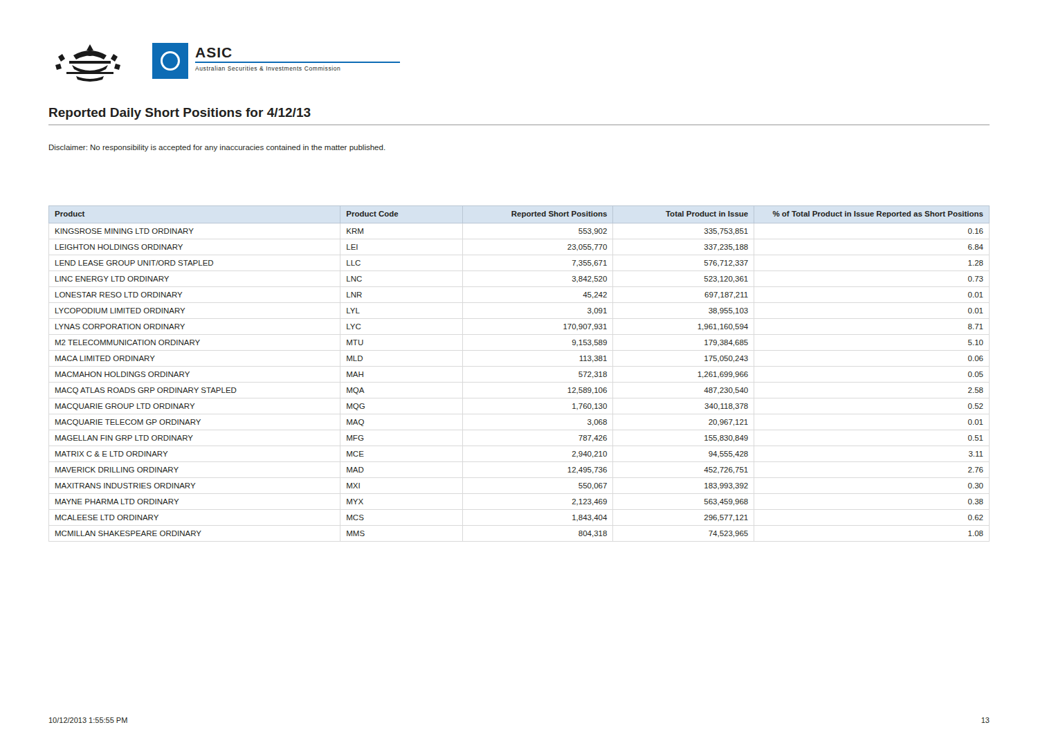ASIC
Australian Securities & Investments Commission
Reported Daily Short Positions for 4/12/13
Disclaimer: No responsibility is accepted for any inaccuracies contained in the matter published.
| Product | Product Code | Reported Short Positions | Total Product in Issue | % of Total Product in Issue Reported as Short Positions |
| --- | --- | --- | --- | --- |
| KINGSROSE MINING LTD ORDINARY | KRM | 553,902 | 335,753,851 | 0.16 |
| LEIGHTON HOLDINGS ORDINARY | LEI | 23,055,770 | 337,235,188 | 6.84 |
| LEND LEASE GROUP UNIT/ORD STAPLED | LLC | 7,355,671 | 576,712,337 | 1.28 |
| LINC ENERGY LTD ORDINARY | LNC | 3,842,520 | 523,120,361 | 0.73 |
| LONESTAR RESO LTD ORDINARY | LNR | 45,242 | 697,187,211 | 0.01 |
| LYCOPODIUM LIMITED ORDINARY | LYL | 3,091 | 38,955,103 | 0.01 |
| LYNAS CORPORATION ORDINARY | LYC | 170,907,931 | 1,961,160,594 | 8.71 |
| M2 TELECOMMUNICATION ORDINARY | MTU | 9,153,589 | 179,384,685 | 5.10 |
| MACA LIMITED ORDINARY | MLD | 113,381 | 175,050,243 | 0.06 |
| MACMAHON HOLDINGS ORDINARY | MAH | 572,318 | 1,261,699,966 | 0.05 |
| MACQ ATLAS ROADS GRP ORDINARY STAPLED | MQA | 12,589,106 | 487,230,540 | 2.58 |
| MACQUARIE GROUP LTD ORDINARY | MQG | 1,760,130 | 340,118,378 | 0.52 |
| MACQUARIE TELECOM GP ORDINARY | MAQ | 3,068 | 20,967,121 | 0.01 |
| MAGELLAN FIN GRP LTD ORDINARY | MFG | 787,426 | 155,830,849 | 0.51 |
| MATRIX C & E LTD ORDINARY | MCE | 2,940,210 | 94,555,428 | 3.11 |
| MAVERICK DRILLING ORDINARY | MAD | 12,495,736 | 452,726,751 | 2.76 |
| MAXITRANS INDUSTRIES ORDINARY | MXI | 550,067 | 183,993,392 | 0.30 |
| MAYNE PHARMA LTD ORDINARY | MYX | 2,123,469 | 563,459,968 | 0.38 |
| MCALEESE LTD ORDINARY | MCS | 1,843,404 | 296,577,121 | 0.62 |
| MCMILLAN SHAKESPEARE ORDINARY | MMS | 804,318 | 74,523,965 | 1.08 |
10/12/2013 1:55:55 PM 13